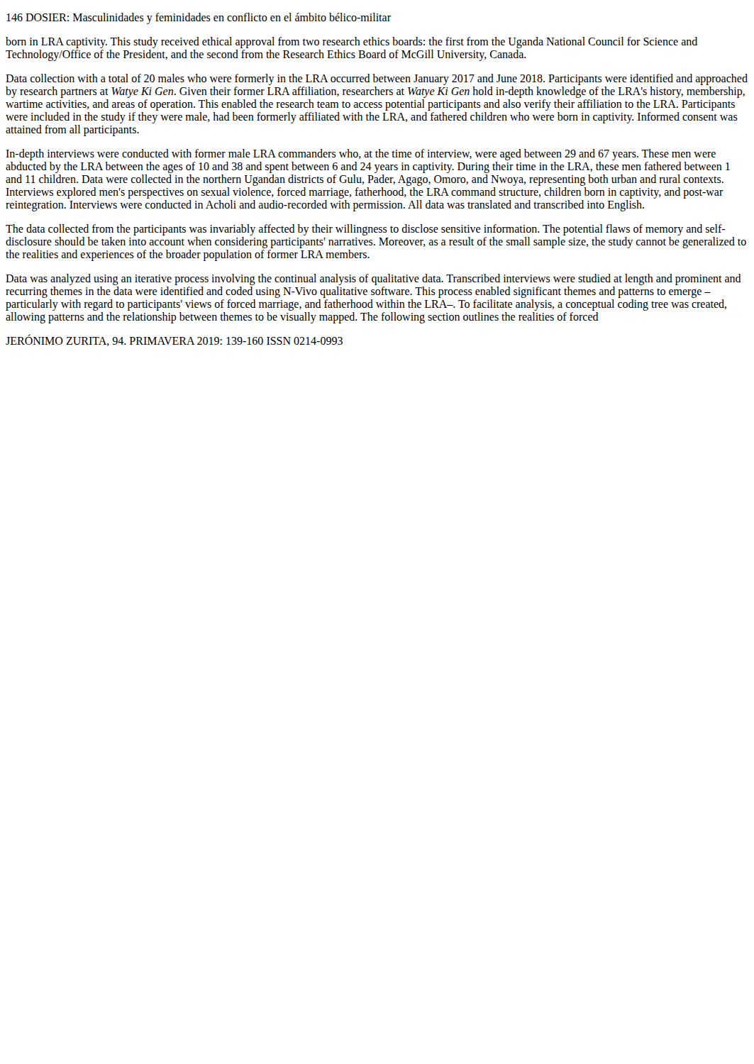146 DOSIER: Masculinidades y feminidades en conflicto en el ámbito bélico-militar
born in LRA captivity. This study received ethical approval from two research ethics boards: the first from the Uganda National Council for Science and Technology/Office of the President, and the second from the Research Ethics Board of McGill University, Canada.
Data collection with a total of 20 males who were formerly in the LRA occurred between January 2017 and June 2018. Participants were identified and approached by research partners at Watye Ki Gen. Given their former LRA affiliation, researchers at Watye Ki Gen hold in-depth knowledge of the LRA's history, membership, wartime activities, and areas of operation. This enabled the research team to access potential participants and also verify their affiliation to the LRA. Participants were included in the study if they were male, had been formerly affiliated with the LRA, and fathered children who were born in captivity. Informed consent was attained from all participants.
In-depth interviews were conducted with former male LRA commanders who, at the time of interview, were aged between 29 and 67 years. These men were abducted by the LRA between the ages of 10 and 38 and spent between 6 and 24 years in captivity. During their time in the LRA, these men fathered between 1 and 11 children. Data were collected in the northern Ugandan districts of Gulu, Pader, Agago, Omoro, and Nwoya, representing both urban and rural contexts. Interviews explored men's perspectives on sexual violence, forced marriage, fatherhood, the LRA command structure, children born in captivity, and post-war reintegration. Interviews were conducted in Acholi and audio-recorded with permission. All data was translated and transcribed into English.
The data collected from the participants was invariably affected by their willingness to disclose sensitive information. The potential flaws of memory and self-disclosure should be taken into account when considering participants' narratives. Moreover, as a result of the small sample size, the study cannot be generalized to the realities and experiences of the broader population of former LRA members.
Data was analyzed using an iterative process involving the continual analysis of qualitative data. Transcribed interviews were studied at length and prominent and recurring themes in the data were identified and coded using N-Vivo qualitative software. This process enabled significant themes and patterns to emerge –particularly with regard to participants' views of forced marriage, and fatherhood within the LRA–. To facilitate analysis, a conceptual coding tree was created, allowing patterns and the relationship between themes to be visually mapped. The following section outlines the realities of forced
JERÓNIMO ZURITA, 94. PRIMAVERA 2019: 139-160 ISSN 0214-0993